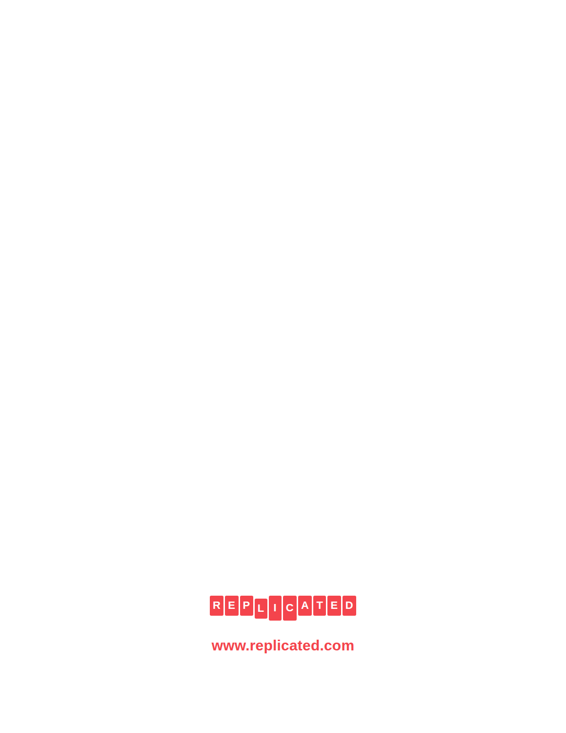REPLICATED
www.replicated.com